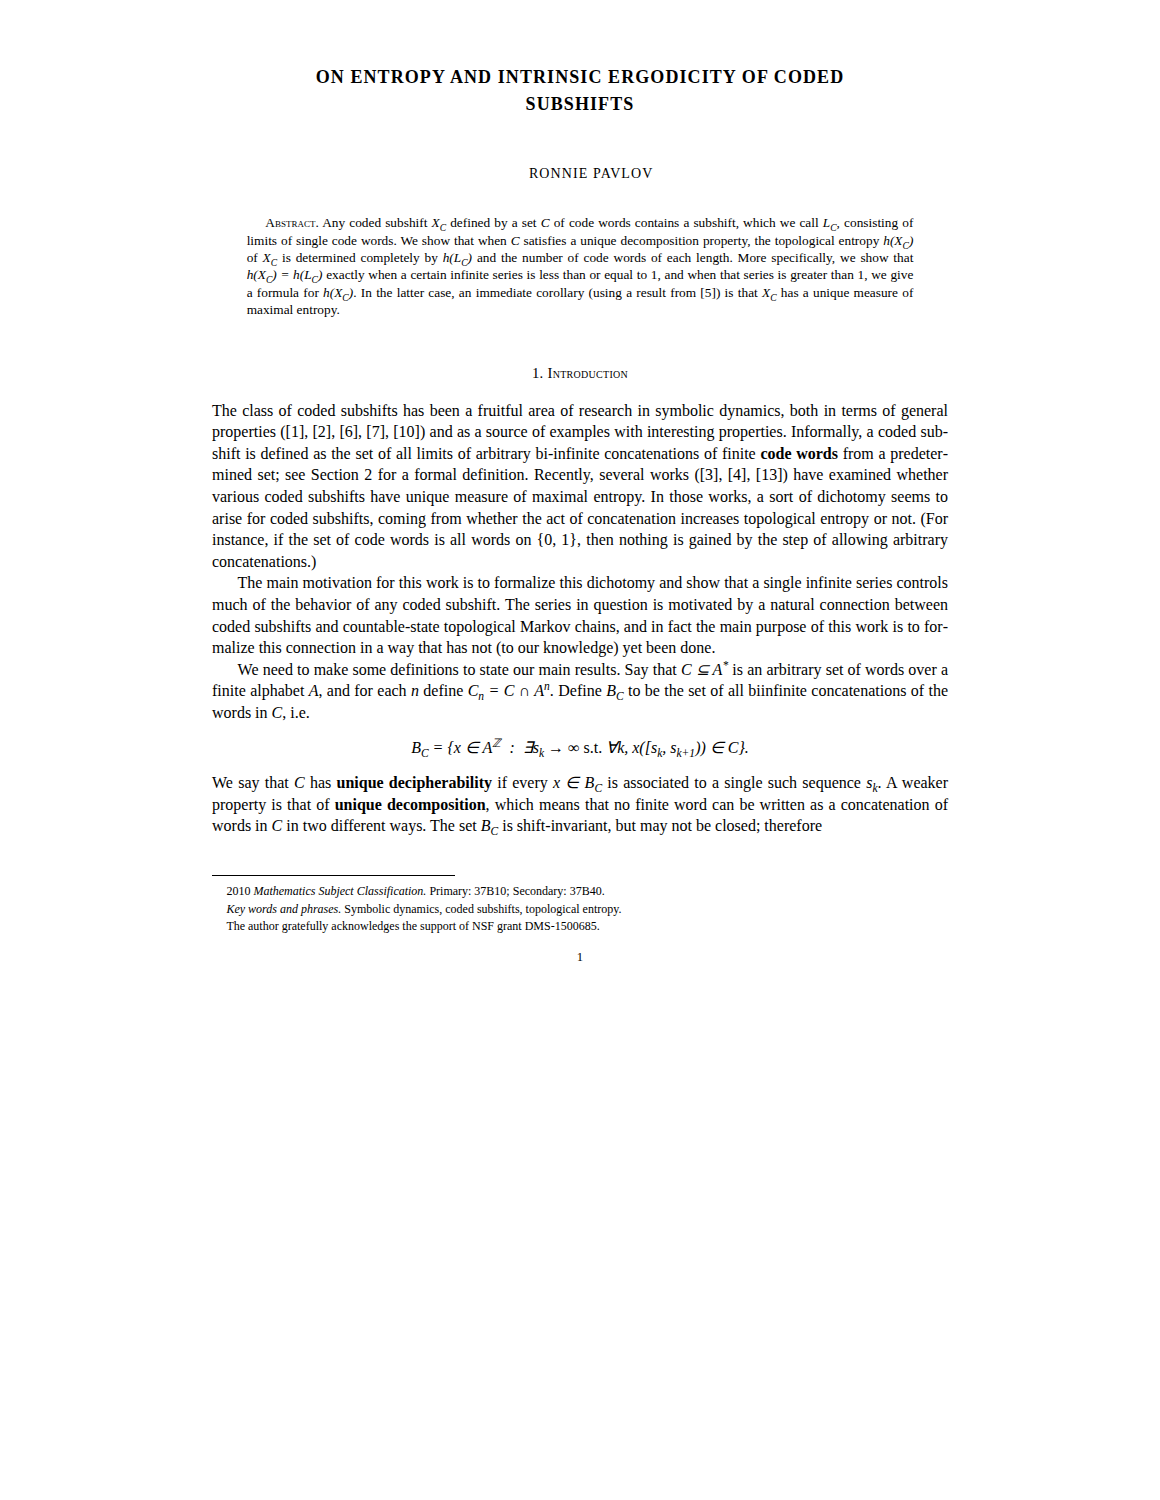On Entropy and Intrinsic Ergodicity of Coded
Subshifts
Ronnie Pavlov
Abstract. Any coded subshift XC defined by a set C of code words contains a subshift, which we call LC, consisting of limits of single code words. We show that when C satisfies a unique decomposition property, the topological entropy h(XC) of XC is determined completely by h(LC) and the number of code words of each length. More specifically, we show that h(XC) = h(LC) exactly when a certain infinite series is less than or equal to 1, and when that series is greater than 1, we give a formula for h(XC). In the latter case, an immediate corollary (using a result from [5]) is that XC has a unique measure of maximal entropy.
1. Introduction
The class of coded subshifts has been a fruitful area of research in symbolic dynamics, both in terms of general properties ([1], [2], [6], [7], [10]) and as a source of examples with interesting properties. Informally, a coded subshift is defined as the set of all limits of arbitrary bi-infinite concatenations of finite code words from a predetermined set; see Section 2 for a formal definition. Recently, several works ([3], [4], [13]) have examined whether various coded subshifts have unique measure of maximal entropy. In those works, a sort of dichotomy seems to arise for coded subshifts, coming from whether the act of concatenation increases topological entropy or not. (For instance, if the set of code words is all words on {0, 1}, then nothing is gained by the step of allowing arbitrary concatenations.)
The main motivation for this work is to formalize this dichotomy and show that a single infinite series controls much of the behavior of any coded subshift. The series in question is motivated by a natural connection between coded subshifts and countable-state topological Markov chains, and in fact the main purpose of this work is to formalize this connection in a way that has not (to our knowledge) yet been done.
We need to make some definitions to state our main results. Say that C ⊆ A* is an arbitrary set of words over a finite alphabet A, and for each n define Cn = C ∩ An. Define BC to be the set of all biinfinite concatenations of the words in C, i.e.
BC = {x ∈ Aℤ : ∃sk → ∞ s.t. ∀k, x([sk, sk+1)) ∈ C}.
We say that C has unique decipherability if every x ∈ BC is associated to a single such sequence sk. A weaker property is that of unique decomposition, which means that no finite word can be written as a concatenation of words in C in two different ways. The set BC is shift-invariant, but may not be closed; therefore
2010 Mathematics Subject Classification. Primary: 37B10; Secondary: 37B40.
Key words and phrases. Symbolic dynamics, coded subshifts, topological entropy.
The author gratefully acknowledges the support of NSF grant DMS-1500685.
1